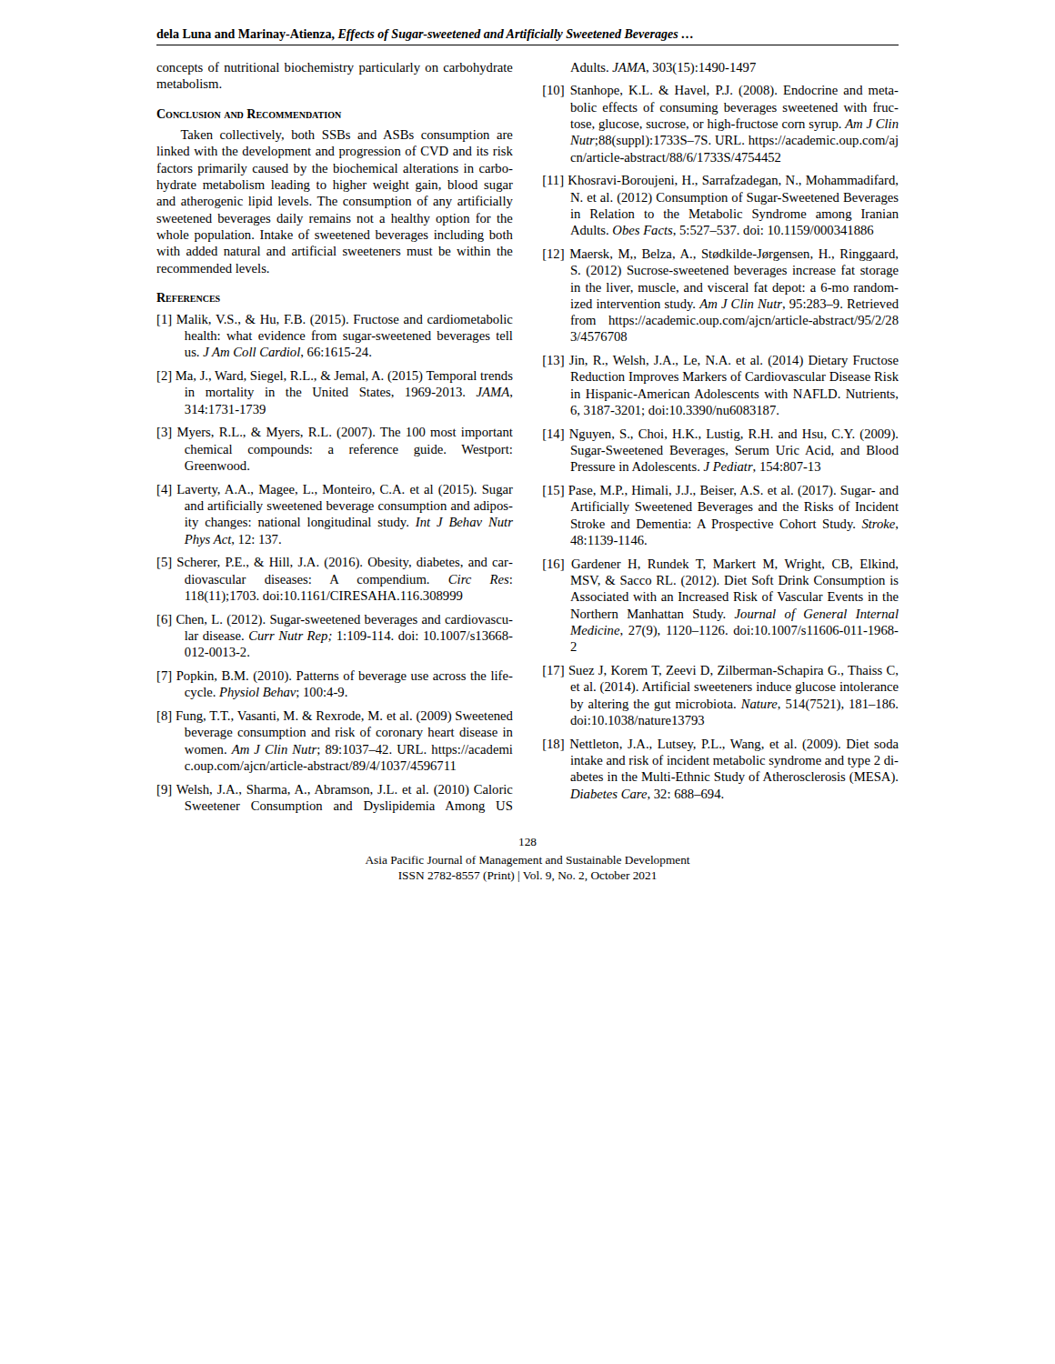dela Luna and Marinay-Atienza, Effects of Sugar-sweetened and Artificially Sweetened Beverages …
concepts of nutritional biochemistry particularly on carbohydrate metabolism.
Conclusion and Recommendation
Taken collectively, both SSBs and ASBs consumption are linked with the development and progression of CVD and its risk factors primarily caused by the biochemical alterations in carbohydrate metabolism leading to higher weight gain, blood sugar and atherogenic lipid levels. The consumption of any artificially sweetened beverages daily remains not a healthy option for the whole population. Intake of sweetened beverages including both with added natural and artificial sweeteners must be within the recommended levels.
References
Malik, V.S., & Hu, F.B. (2015). Fructose and cardiometabolic health: what evidence from sugar-sweetened beverages tell us. J Am Coll Cardiol, 66:1615-24.
Ma, J., Ward, Siegel, R.L., & Jemal, A. (2015) Temporal trends in mortality in the United States, 1969-2013. JAMA, 314:1731-1739
Myers, R.L., & Myers, R.L. (2007). The 100 most important chemical compounds: a reference guide. Westport: Greenwood.
Laverty, A.A., Magee, L., Monteiro, C.A. et al (2015). Sugar and artificially sweetened beverage consumption and adiposity changes: national longitudinal study. Int J Behav Nutr Phys Act, 12: 137.
Scherer, P.E., & Hill, J.A. (2016). Obesity, diabetes, and cardiovascular diseases: A compendium. Circ Res: 118(11);1703. doi:10.1161/CIRESAHA.116.308999
Chen, L. (2012). Sugar-sweetened beverages and cardiovascular disease. Curr Nutr Rep; 1:109-114. doi: 10.1007/s13668-012-0013-2.
Popkin, B.M. (2010). Patterns of beverage use across the lifecycle. Physiol Behav; 100:4-9.
Fung, T.T., Vasanti, M. & Rexrode, M. et al. (2009) Sweetened beverage consumption and risk of coronary heart disease in women. Am J Clin Nutr; 89:1037–42. URL. https://academic.oup.com/ajcn/article-abstract/89/4/1037/4596711
Welsh, J.A., Sharma, A., Abramson, J.L. et al. (2010) Caloric Sweetener Consumption and Dyslipidemia Among US Adults. JAMA, 303(15):1490-1497
Stanhope, K.L. & Havel, P.J. (2008). Endocrine and metabolic effects of consuming beverages sweetened with fructose, glucose, sucrose, or high-fructose corn syrup. Am J Clin Nutr;88(suppl):1733S–7S. URL. https://academic.oup.com/ajcn/article-abstract/88/6/1733S/4754452
Khosravi-Boroujeni, H., Sarrafzadegan, N., Mohammadifard, N. et al. (2012) Consumption of Sugar-Sweetened Beverages in Relation to the Metabolic Syndrome among Iranian Adults. Obes Facts, 5:527–537. doi: 10.1159/000341886
Maersk, M,, Belza, A., Stødkilde-Jørgensen, H., Ringgaard, S. (2012) Sucrose-sweetened beverages increase fat storage in the liver, muscle, and visceral fat depot: a 6-mo randomized intervention study. Am J Clin Nutr, 95:283–9. Retrieved from https://academic.oup.com/ajcn/article-abstract/95/2/283/4576708
Jin, R., Welsh, J.A., Le, N.A. et al. (2014) Dietary Fructose Reduction Improves Markers of Cardiovascular Disease Risk in Hispanic-American Adolescents with NAFLD. Nutrients, 6, 3187-3201; doi:10.3390/nu6083187.
Nguyen, S., Choi, H.K., Lustig, R.H. and Hsu, C.Y. (2009). Sugar-Sweetened Beverages, Serum Uric Acid, and Blood Pressure in Adolescents. J Pediatr, 154:807-13
Pase, M.P., Himali, J.J., Beiser, A.S. et al. (2017). Sugar- and Artificially Sweetened Beverages and the Risks of Incident Stroke and Dementia: A Prospective Cohort Study. Stroke, 48:1139-1146.
Gardener H, Rundek T, Markert M, Wright, CB, Elkind, MSV, & Sacco RL. (2012). Diet Soft Drink Consumption is Associated with an Increased Risk of Vascular Events in the Northern Manhattan Study. Journal of General Internal Medicine, 27(9), 1120–1126. doi:10.1007/s11606-011-1968-2
Suez J, Korem T, Zeevi D, Zilberman-Schapira G., Thaiss C, et al. (2014). Artificial sweeteners induce glucose intolerance by altering the gut microbiota. Nature, 514(7521), 181–186. doi:10.1038/nature13793
Nettleton, J.A., Lutsey, P.L., Wang, et al. (2009). Diet soda intake and risk of incident metabolic syndrome and type 2 diabetes in the Multi-Ethnic Study of Atherosclerosis (MESA). Diabetes Care, 32: 688–694.
128 Asia Pacific Journal of Management and Sustainable Development ISSN 2782-8557 (Print) | Vol. 9, No. 2, October 2021